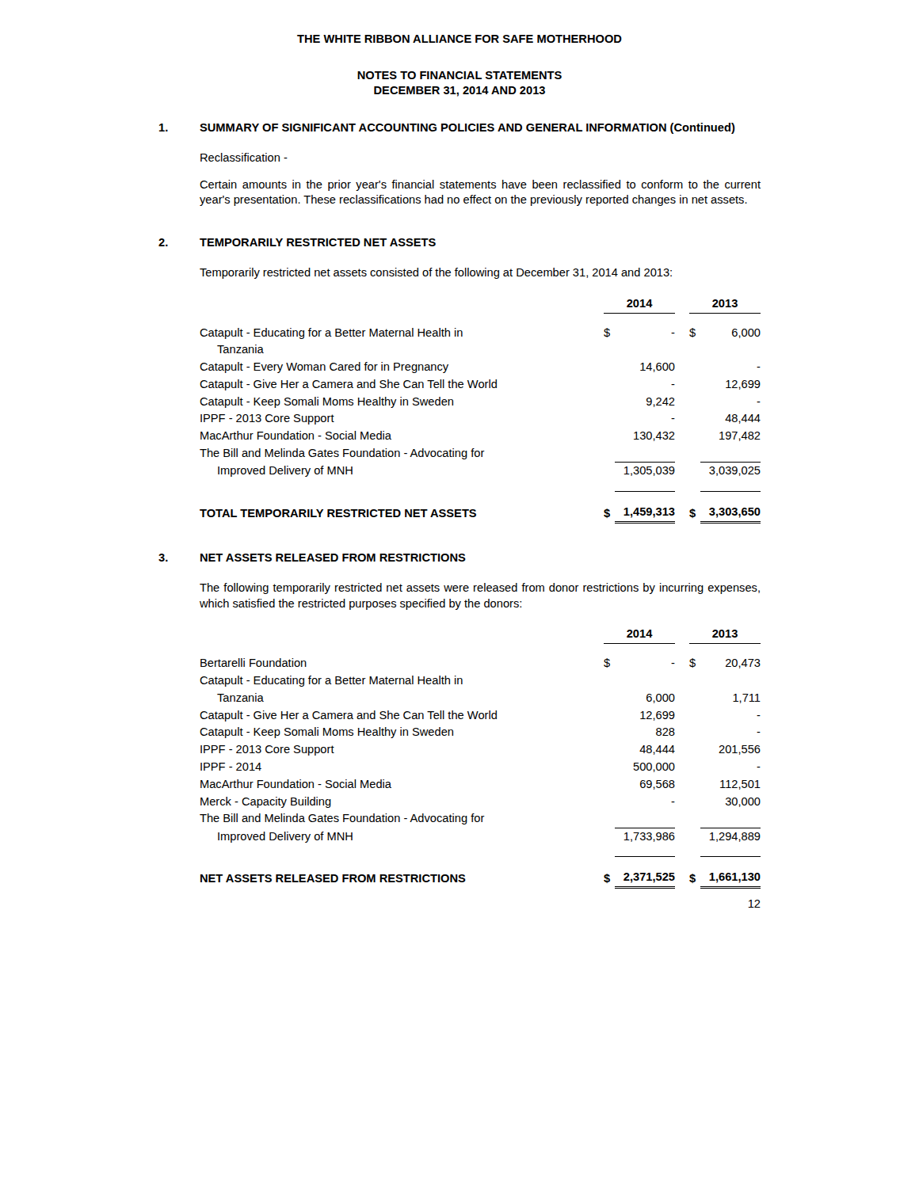THE WHITE RIBBON ALLIANCE FOR SAFE MOTHERHOOD
NOTES TO FINANCIAL STATEMENTS
DECEMBER 31, 2014 AND 2013
1.
SUMMARY OF SIGNIFICANT ACCOUNTING POLICIES AND GENERAL INFORMATION (Continued)
Reclassification -
Certain amounts in the prior year's financial statements have been reclassified to conform to the current year's presentation. These reclassifications had no effect on the previously reported changes in net assets.
2.
TEMPORARILY RESTRICTED NET ASSETS
Temporarily restricted net assets consisted of the following at December 31, 2014 and 2013:
| | 2014 | | 2013 |
| --- | --- | --- | --- |
| Catapult - Educating for a Better Maternal Health in | $ | - | | $ | 6,000 |
| Tanzania | | | | | |
| Catapult - Every Woman Cared for in Pregnancy | | 14,600 | | | - |
| Catapult - Give Her a Camera and She Can Tell the World | | - | | | 12,699 |
| Catapult - Keep Somali Moms Healthy in Sweden | | 9,242 | | | - |
| IPPF - 2013 Core Support | | - | | | 48,444 |
| MacArthur Foundation - Social Media | | 130,432 | | | 197,482 |
| The Bill and Melinda Gates Foundation - Advocating for | | | | | |
| Improved Delivery of MNH | | 1,305,039 | | | 3,039,025 |
| TOTAL TEMPORARILY RESTRICTED NET ASSETS | $ | 1,459,313 | | $ | 3,303,650 |
3.
NET ASSETS RELEASED FROM RESTRICTIONS
The following temporarily restricted net assets were released from donor restrictions by incurring expenses, which satisfied the restricted purposes specified by the donors:
| | 2014 | | 2013 |
| --- | --- | --- | --- |
| Bertarelli Foundation | $ | - | | $ | 20,473 |
| Catapult - Educating for a Better Maternal Health in | | | | | |
| Tanzania | | 6,000 | | | 1,711 |
| Catapult - Give Her a Camera and She Can Tell the World | | 12,699 | | | - |
| Catapult - Keep Somali Moms Healthy in Sweden | | 828 | | | - |
| IPPF - 2013 Core Support | | 48,444 | | | 201,556 |
| IPPF - 2014 | | 500,000 | | | - |
| MacArthur Foundation - Social Media | | 69,568 | | | 112,501 |
| Merck - Capacity Building | | - | | | 30,000 |
| The Bill and Melinda Gates Foundation - Advocating for | | | | | |
| Improved Delivery of MNH | | 1,733,986 | | | 1,294,889 |
| NET ASSETS RELEASED FROM RESTRICTIONS | $ | 2,371,525 | | $ | 1,661,130 |
12